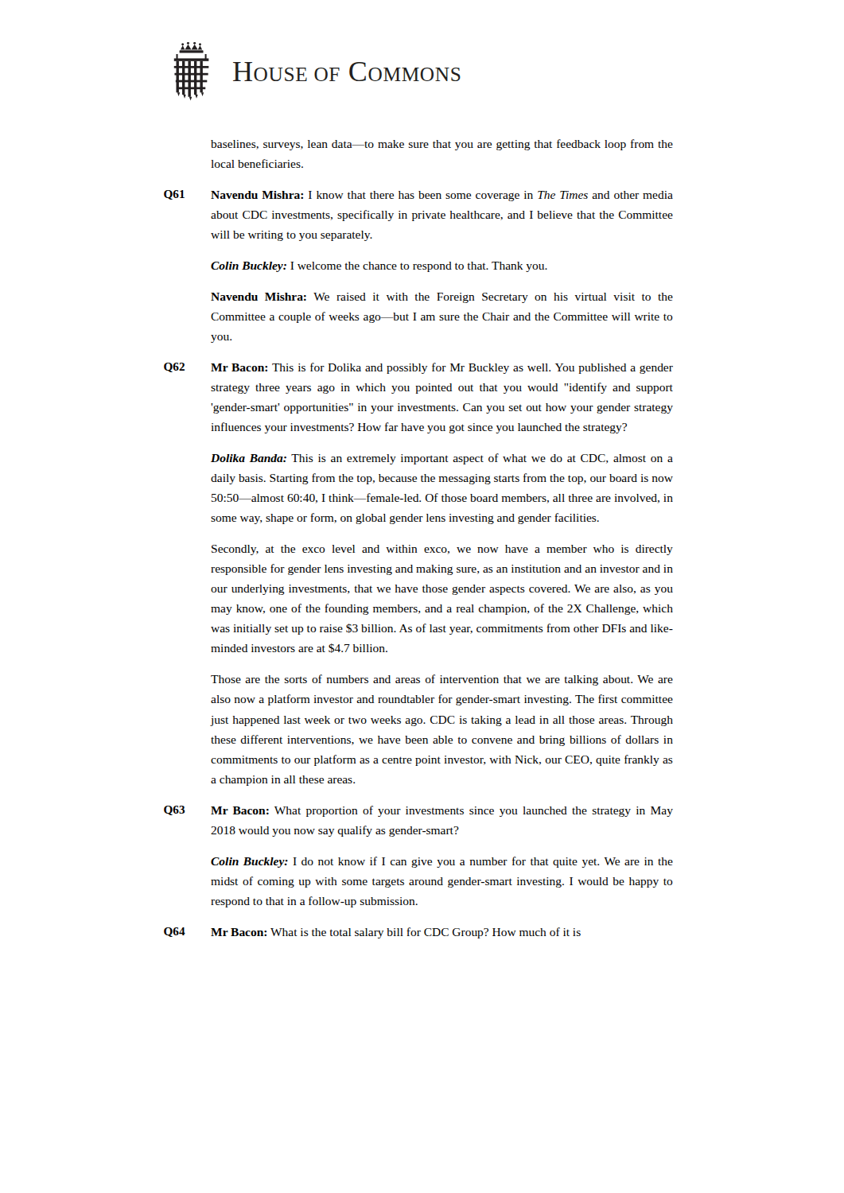HOUSE OF COMMONS
baselines, surveys, lean data—to make sure that you are getting that feedback loop from the local beneficiaries.
Q61
Navendu Mishra: I know that there has been some coverage in The Times and other media about CDC investments, specifically in private healthcare, and I believe that the Committee will be writing to you separately.
Colin Buckley: I welcome the chance to respond to that. Thank you.
Navendu Mishra: We raised it with the Foreign Secretary on his virtual visit to the Committee a couple of weeks ago—but I am sure the Chair and the Committee will write to you.
Q62
Mr Bacon: This is for Dolika and possibly for Mr Buckley as well. You published a gender strategy three years ago in which you pointed out that you would "identify and support 'gender-smart' opportunities" in your investments. Can you set out how your gender strategy influences your investments? How far have you got since you launched the strategy?
Dolika Banda: This is an extremely important aspect of what we do at CDC, almost on a daily basis. Starting from the top, because the messaging starts from the top, our board is now 50:50—almost 60:40, I think—female-led. Of those board members, all three are involved, in some way, shape or form, on global gender lens investing and gender facilities.
Secondly, at the exco level and within exco, we now have a member who is directly responsible for gender lens investing and making sure, as an institution and an investor and in our underlying investments, that we have those gender aspects covered. We are also, as you may know, one of the founding members, and a real champion, of the 2X Challenge, which was initially set up to raise $3 billion. As of last year, commitments from other DFIs and like-minded investors are at $4.7 billion.
Those are the sorts of numbers and areas of intervention that we are talking about. We are also now a platform investor and roundtabler for gender-smart investing. The first committee just happened last week or two weeks ago. CDC is taking a lead in all those areas. Through these different interventions, we have been able to convene and bring billions of dollars in commitments to our platform as a centre point investor, with Nick, our CEO, quite frankly as a champion in all these areas.
Q63
Mr Bacon: What proportion of your investments since you launched the strategy in May 2018 would you now say qualify as gender-smart?
Colin Buckley: I do not know if I can give you a number for that quite yet. We are in the midst of coming up with some targets around gender-smart investing. I would be happy to respond to that in a follow-up submission.
Q64
Mr Bacon: What is the total salary bill for CDC Group? How much of it is